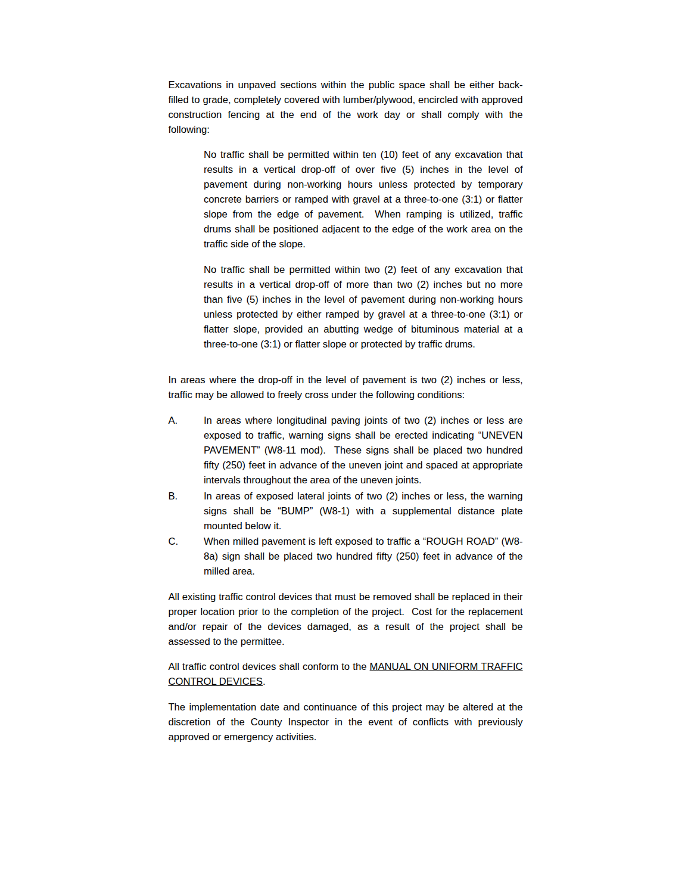Excavations in unpaved sections within the public space shall be either back-filled to grade, completely covered with lumber/plywood, encircled with approved construction fencing at the end of the work day or shall comply with the following:
No traffic shall be permitted within ten (10) feet of any excavation that results in a vertical drop-off of over five (5) inches in the level of pavement during non-working hours unless protected by temporary concrete barriers or ramped with gravel at a three-to-one (3:1) or flatter slope from the edge of pavement. When ramping is utilized, traffic drums shall be positioned adjacent to the edge of the work area on the traffic side of the slope.
No traffic shall be permitted within two (2) feet of any excavation that results in a vertical drop-off of more than two (2) inches but no more than five (5) inches in the level of pavement during non-working hours unless protected by either ramped by gravel at a three-to-one (3:1) or flatter slope, provided an abutting wedge of bituminous material at a three-to-one (3:1) or flatter slope or protected by traffic drums.
In areas where the drop-off in the level of pavement is two (2) inches or less, traffic may be allowed to freely cross under the following conditions:
A.
In areas where longitudinal paving joints of two (2) inches or less are exposed to traffic, warning signs shall be erected indicating “UNEVEN PAVEMENT” (W8-11 mod). These signs shall be placed two hundred fifty (250) feet in advance of the uneven joint and spaced at appropriate intervals throughout the area of the uneven joints.
B.
In areas of exposed lateral joints of two (2) inches or less, the warning signs shall be “BUMP” (W8-1) with a supplemental distance plate mounted below it.
C.
When milled pavement is left exposed to traffic a “ROUGH ROAD” (W8-8a) sign shall be placed two hundred fifty (250) feet in advance of the milled area.
All existing traffic control devices that must be removed shall be replaced in their proper location prior to the completion of the project. Cost for the replacement and/or repair of the devices damaged, as a result of the project shall be assessed to the permittee.
All traffic control devices shall conform to the MANUAL ON UNIFORM TRAFFIC CONTROL DEVICES.
The implementation date and continuance of this project may be altered at the discretion of the County Inspector in the event of conflicts with previously approved or emergency activities.